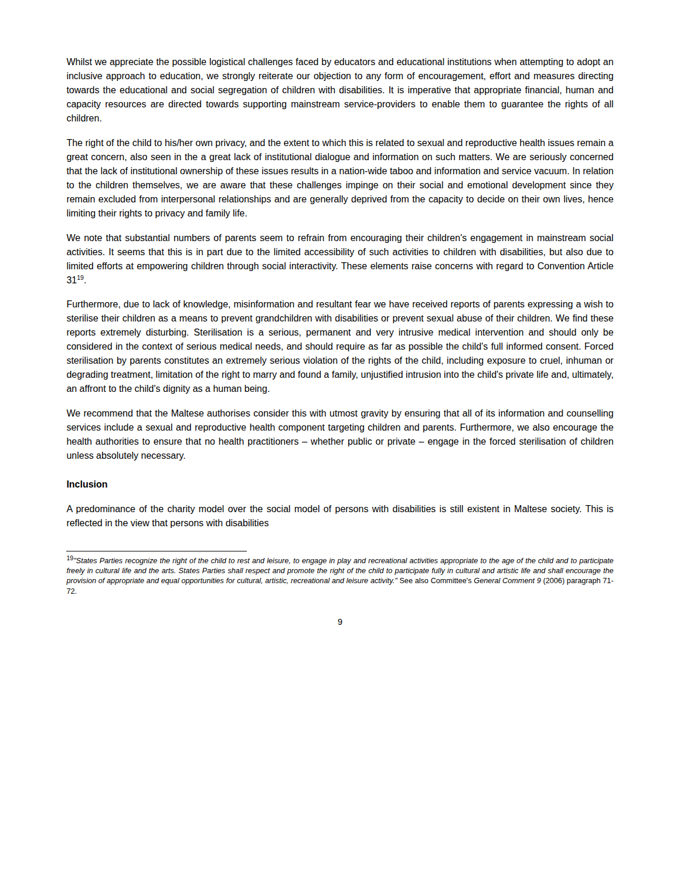Whilst we appreciate the possible logistical challenges faced by educators and educational institutions when attempting to adopt an inclusive approach to education, we strongly reiterate our objection to any form of encouragement, effort and measures directing towards the educational and social segregation of children with disabilities. It is imperative that appropriate financial, human and capacity resources are directed towards supporting mainstream service-providers to enable them to guarantee the rights of all children.
The right of the child to his/her own privacy, and the extent to which this is related to sexual and reproductive health issues remain a great concern, also seen in the a great lack of institutional dialogue and information on such matters. We are seriously concerned that the lack of institutional ownership of these issues results in a nation-wide taboo and information and service vacuum. In relation to the children themselves, we are aware that these challenges impinge on their social and emotional development since they remain excluded from interpersonal relationships and are generally deprived from the capacity to decide on their own lives, hence limiting their rights to privacy and family life.
We note that substantial numbers of parents seem to refrain from encouraging their children's engagement in mainstream social activities. It seems that this is in part due to the limited accessibility of such activities to children with disabilities, but also due to limited efforts at empowering children through social interactivity. These elements raise concerns with regard to Convention Article 3119.
Furthermore, due to lack of knowledge, misinformation and resultant fear we have received reports of parents expressing a wish to sterilise their children as a means to prevent grandchildren with disabilities or prevent sexual abuse of their children. We find these reports extremely disturbing. Sterilisation is a serious, permanent and very intrusive medical intervention and should only be considered in the context of serious medical needs, and should require as far as possible the child's full informed consent. Forced sterilisation by parents constitutes an extremely serious violation of the rights of the child, including exposure to cruel, inhuman or degrading treatment, limitation of the right to marry and found a family, unjustified intrusion into the child's private life and, ultimately, an affront to the child's dignity as a human being.
We recommend that the Maltese authorises consider this with utmost gravity by ensuring that all of its information and counselling services include a sexual and reproductive health component targeting children and parents. Furthermore, we also encourage the health authorities to ensure that no health practitioners – whether public or private – engage in the forced sterilisation of children unless absolutely necessary.
Inclusion
A predominance of the charity model over the social model of persons with disabilities is still existent in Maltese society. This is reflected in the view that persons with disabilities
19"States Parties recognize the right of the child to rest and leisure, to engage in play and recreational activities appropriate to the age of the child and to participate freely in cultural life and the arts. States Parties shall respect and promote the right of the child to participate fully in cultural and artistic life and shall encourage the provision of appropriate and equal opportunities for cultural, artistic, recreational and leisure activity." See also Committee's General Comment 9 (2006) paragraph 71-72.
9